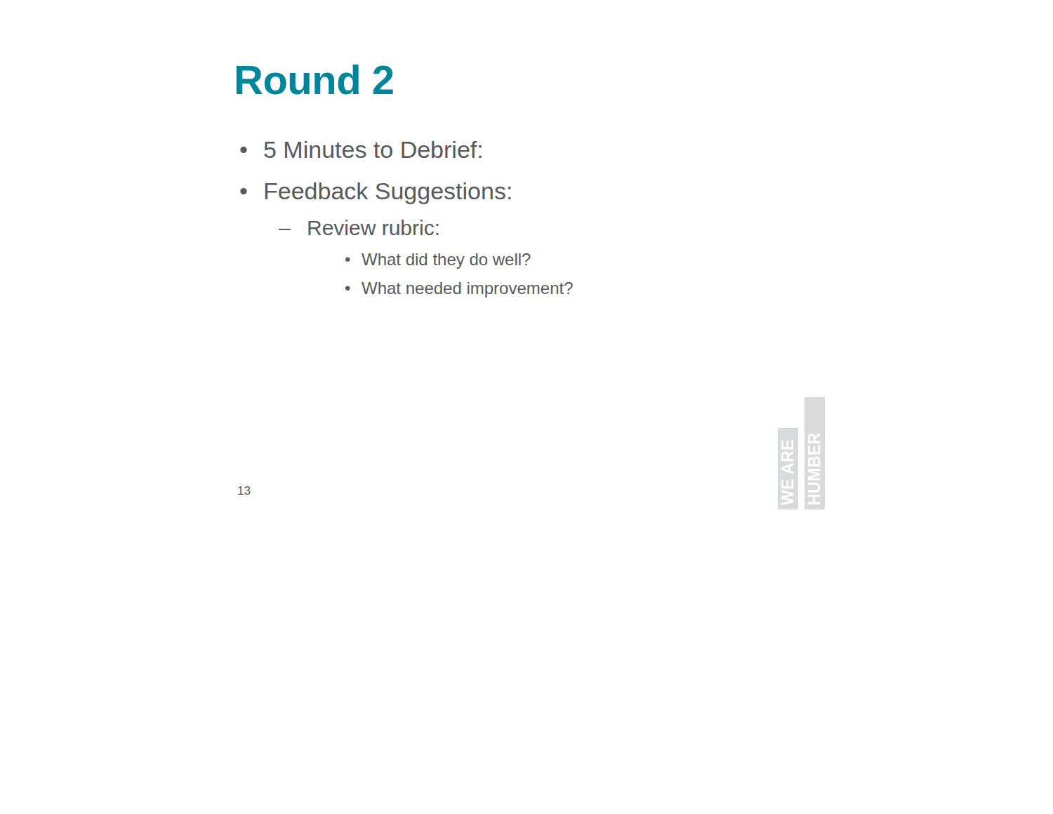Round 2
5 Minutes to Debrief:
Feedback Suggestions:
Review rubric:
What did they do well?
What needed improvement?
13
WE ARE HUMBER